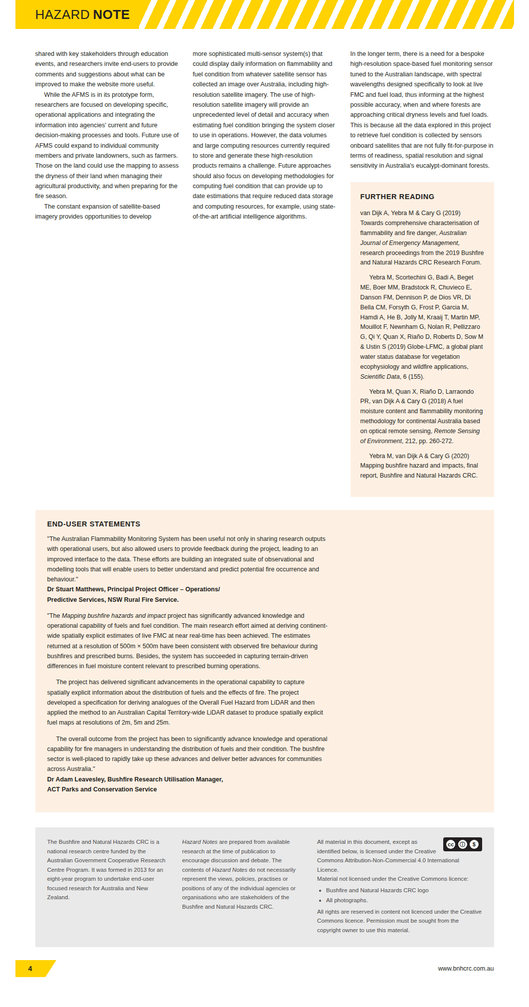HAZARD NOTE
shared with key stakeholders through education events, and researchers invite end-users to provide comments and suggestions about what can be improved to make the website more useful.
While the AFMS is in its prototype form, researchers are focused on developing specific, operational applications and integrating the information into agencies' current and future decision-making processes and tools. Future use of AFMS could expand to individual community members and private landowners, such as farmers. Those on the land could use the mapping to assess the dryness of their land when managing their agricultural productivity, and when preparing for the fire season.
The constant expansion of satellite-based imagery provides opportunities to develop
more sophisticated multi-sensor system(s) that could display daily information on flammability and fuel condition from whatever satellite sensor has collected an image over Australia, including high-resolution satellite imagery. The use of high-resolution satellite imagery will provide an unprecedented level of detail and accuracy when estimating fuel condition bringing the system closer to use in operations. However, the data volumes and large computing resources currently required to store and generate these high-resolution products remains a challenge. Future approaches should also focus on developing methodologies for computing fuel condition that can provide up to date estimations that require reduced data storage and computing resources, for example, using state-of-the-art artificial intelligence algorithms.
In the longer term, there is a need for a bespoke high-resolution space-based fuel monitoring sensor tuned to the Australian landscape, with spectral wavelengths designed specifically to look at live FMC and fuel load, thus informing at the highest possible accuracy, when and where forests are approaching critical dryness levels and fuel loads. This is because all the data explored in this project to retrieve fuel condition is collected by sensors onboard satellites that are not fully fit-for-purpose in terms of readiness, spatial resolution and signal sensitivity in Australia's eucalypt-dominant forests.
FURTHER READING
van Dijk A, Yebra M & Cary G (2019) Towards comprehensive characterisation of flammability and fire danger, Australian Journal of Emergency Management, research proceedings from the 2019 Bushfire and Natural Hazards CRC Research Forum.
Yebra M, Scortechini G, Badi A, Beget ME, Boer MM, Bradstock R, Chuvieco E, Danson FM, Dennison P, de Dios VR, Di Bella CM, Forsyth G, Frost P, Garcia M, Hamdi A, He B, Jolly M, Kraaij T, Martin MP, Mouillot F, Newnham G, Nolan R, Pellizzaro G, Qi Y, Quan X, Riaño D, Roberts D, Sow M & Ustin S (2019) Globe-LFMC, a global plant water status database for vegetation ecophysiology and wildfire applications, Scientific Data, 6 (155).
Yebra M, Quan X, Riaño D, Larraondo PR, van Dijk A & Cary G (2018) A fuel moisture content and flammability monitoring methodology for continental Australia based on optical remote sensing, Remote Sensing of Environment, 212, pp. 260-272.
Yebra M, van Dijk A & Cary G (2020) Mapping bushfire hazard and impacts, final report, Bushfire and Natural Hazards CRC.
END-USER STATEMENTS
"The Australian Flammability Monitoring System has been useful not only in sharing research outputs with operational users, but also allowed users to provide feedback during the project, leading to an improved interface to the data. These efforts are building an integrated suite of observational and modelling tools that will enable users to better understand and predict potential fire occurrence and behaviour."
Dr Stuart Matthews, Principal Project Officer – Operations/
Predictive Services, NSW Rural Fire Service.
"The Mapping bushfire hazards and impact project has significantly advanced knowledge and operational capability of fuels and fuel condition. The main research effort aimed at deriving continent-wide spatially explicit estimates of live FMC at near real-time has been achieved. The estimates returned at a resolution of 500m × 500m have been consistent with observed fire behaviour during bushfires and prescribed burns. Besides, the system has succeeded in capturing terrain-driven differences in fuel moisture content relevant to prescribed burning operations.
The project has delivered significant advancements in the operational capability to capture spatially explicit information about the distribution of fuels and the effects of fire. The project developed a specification for deriving analogues of the Overall Fuel Hazard from LiDAR and then applied the method to an Australian Capital Territory-wide LiDAR dataset to produce spatially explicit fuel maps at resolutions of 2m, 5m and 25m.
The overall outcome from the project has been to significantly advance knowledge and operational capability for fire managers in understanding the distribution of fuels and their condition. The bushfire sector is well-placed to rapidly take up these advances and deliver better advances for communities across Australia."
Dr Adam Leavesley, Bushfire Research Utilisation Manager,
ACT Parks and Conservation Service
The Bushfire and Natural Hazards CRC is a national research centre funded by the Australian Government Cooperative Research Centre Program. It was formed in 2013 for an eight-year program to undertake end-user focused research for Australia and New Zealand.
Hazard Notes are prepared from available research at the time of publication to encourage discussion and debate. The contents of Hazard Notes do not necessarily represent the views, policies, practises or positions of any of the individual agencies or organisations who are stakeholders of the Bushfire and Natural Hazards CRC.
ccⓘ$
All material in this document, except as identified below, is licensed under the Creative Commons Attribution-Non-Commercial 4.0 International Licence.
Material not licensed under the Creative Commons licence:
Bushfire and Natural Hazards CRC logo
All photographs.
All rights are reserved in content not licenced under the Creative Commons licence. Permission must be sought from the copyright owner to use this material.
4
www.bnhcrc.com.au